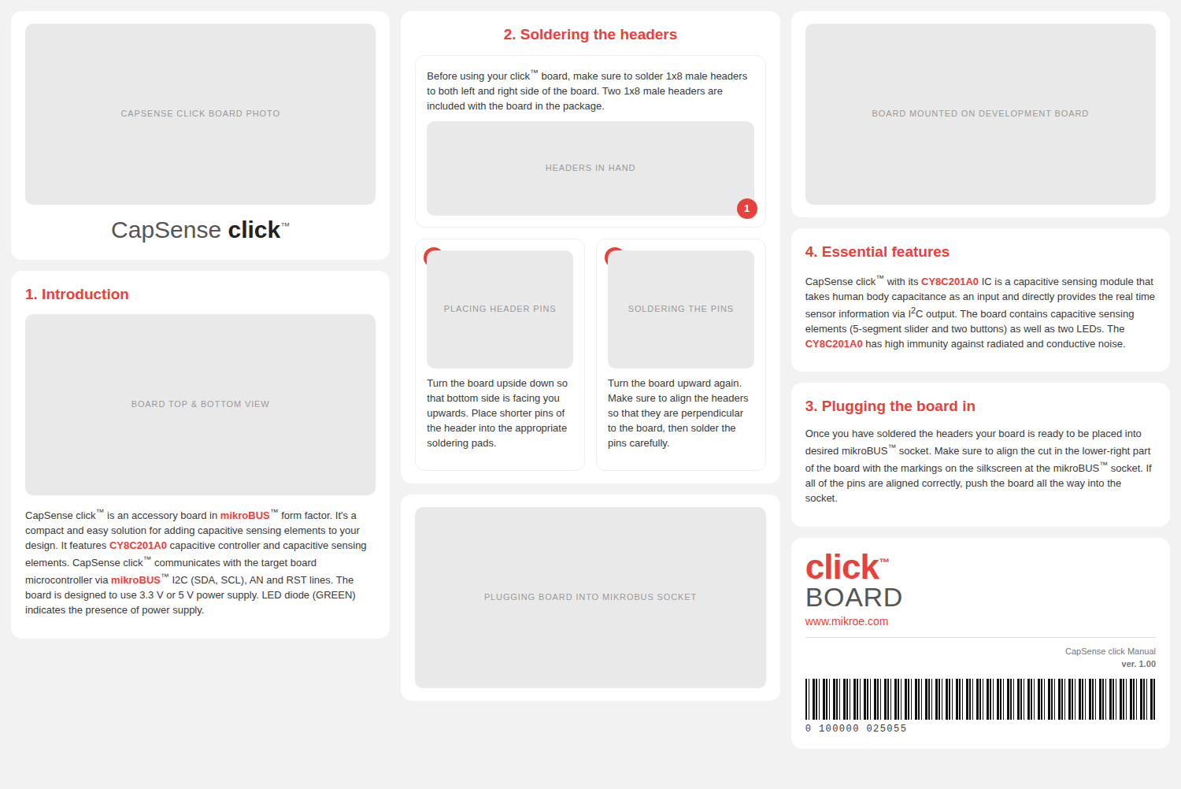CapSense click board photo
CapSense click™
1. Introduction
Board top & bottom view
CapSense click™ is an accessory board in mikroBUS™ form factor. It's a compact and easy solution for adding capacitive sensing elements to your design. It features CY8C201A0 capacitive controller and capacitive sensing elements. CapSense click™ communicates with the target board microcontroller via mikroBUS™ I2C (SDA, SCL), AN and RST lines. The board is designed to use 3.3 V or 5 V power supply. LED diode (GREEN) indicates the presence of power supply.
2. Soldering the headers
Before using your click™ board, make sure to solder 1x8 male headers to both left and right side of the board. Two 1x8 male headers are included with the board in the package.
Headers in hand
1
2
Placing header pins
Turn the board upside down so that bottom side is facing you upwards. Place shorter pins of the header into the appropriate soldering pads.
3
Soldering the pins
Turn the board upward again. Make sure to align the headers so that they are perpendicular to the board, then solder the pins carefully.
Plugging board into mikroBUS socket
Board mounted on development board
4. Essential features
CapSense click™ with its CY8C201A0 IC is a capacitive sensing module that takes human body capacitance as an input and directly provides the real time sensor information via I2C output. The board contains capacitive sensing elements (5-segment slider and two buttons) as well as two LEDs. The CY8C201A0 has high immunity against radiated and conductive noise.
3. Plugging the board in
Once you have soldered the headers your board is ready to be placed into desired mikroBUS™ socket. Make sure to align the cut in the lower-right part of the board with the markings on the silkscreen at the mikroBUS™ socket. If all of the pins are aligned correctly, push the board all the way into the socket.
click™
BOARD
www.mikroe.com
CapSense click Manual
ver. 1.00
0 100000 025055